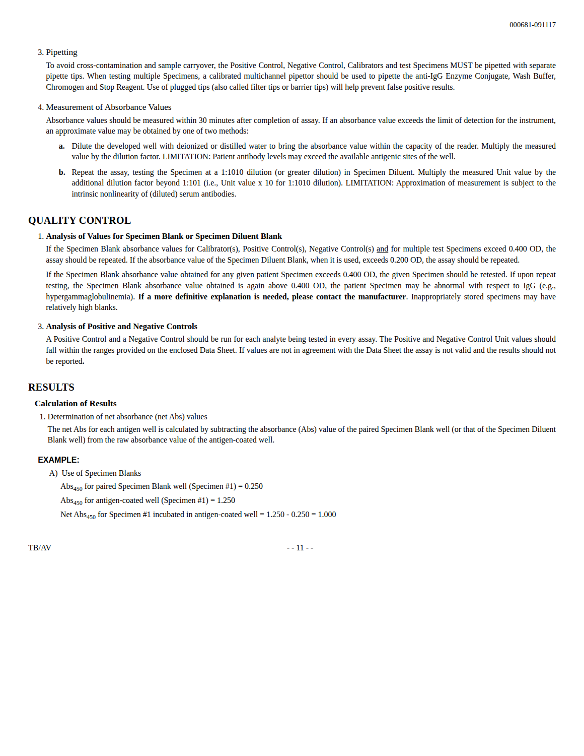000681-091117
Pipetting
To avoid cross-contamination and sample carryover, the Positive Control, Negative Control, Calibrators and test Specimens MUST be pipetted with separate pipette tips. When testing multiple Specimens, a calibrated multichannel pipettor should be used to pipette the anti-IgG Enzyme Conjugate, Wash Buffer, Chromogen and Stop Reagent. Use of plugged tips (also called filter tips or barrier tips) will help prevent false positive results.
Measurement of Absorbance Values
Absorbance values should be measured within 30 minutes after completion of assay. If an absorbance value exceeds the limit of detection for the instrument, an approximate value may be obtained by one of two methods:
a. Dilute the developed well with deionized or distilled water to bring the absorbance value within the capacity of the reader. Multiply the measured value by the dilution factor. LIMITATION: Patient antibody levels may exceed the available antigenic sites of the well.
b. Repeat the assay, testing the Specimen at a 1:1010 dilution (or greater dilution) in Specimen Diluent. Multiply the measured Unit value by the additional dilution factor beyond 1:101 (i.e., Unit value x 10 for 1:1010 dilution). LIMITATION: Approximation of measurement is subject to the intrinsic nonlinearity of (diluted) serum antibodies.
QUALITY CONTROL
Analysis of Values for Specimen Blank or Specimen Diluent Blank
If the Specimen Blank absorbance values for Calibrator(s), Positive Control(s), Negative Control(s) and for multiple test Specimens exceed 0.400 OD, the assay should be repeated. If the absorbance value of the Specimen Diluent Blank, when it is used, exceeds 0.200 OD, the assay should be repeated.
If the Specimen Blank absorbance value obtained for any given patient Specimen exceeds 0.400 OD, the given Specimen should be retested. If upon repeat testing, the Specimen Blank absorbance value obtained is again above 0.400 OD, the patient Specimen may be abnormal with respect to IgG (e.g., hypergammaglobulinemia). If a more definitive explanation is needed, please contact the manufacturer. Inappropriately stored specimens may have relatively high blanks.
Analysis of Positive and Negative Controls
A Positive Control and a Negative Control should be run for each analyte being tested in every assay. The Positive and Negative Control Unit values should fall within the ranges provided on the enclosed Data Sheet. If values are not in agreement with the Data Sheet the assay is not valid and the results should not be reported.
RESULTS
Calculation of Results
Determination of net absorbance (net Abs) values
The net Abs for each antigen well is calculated by subtracting the absorbance (Abs) value of the paired Specimen Blank well (or that of the Specimen Diluent Blank well) from the raw absorbance value of the antigen-coated well.
EXAMPLE:
A) Use of Specimen Blanks
Abs450 for paired Specimen Blank well (Specimen #1) = 0.250
Abs450 for antigen-coated well (Specimen #1) = 1.250
Net Abs450 for Specimen #1 incubated in antigen-coated well = 1.250 - 0.250 = 1.000
TB/AV
- - 11 - -